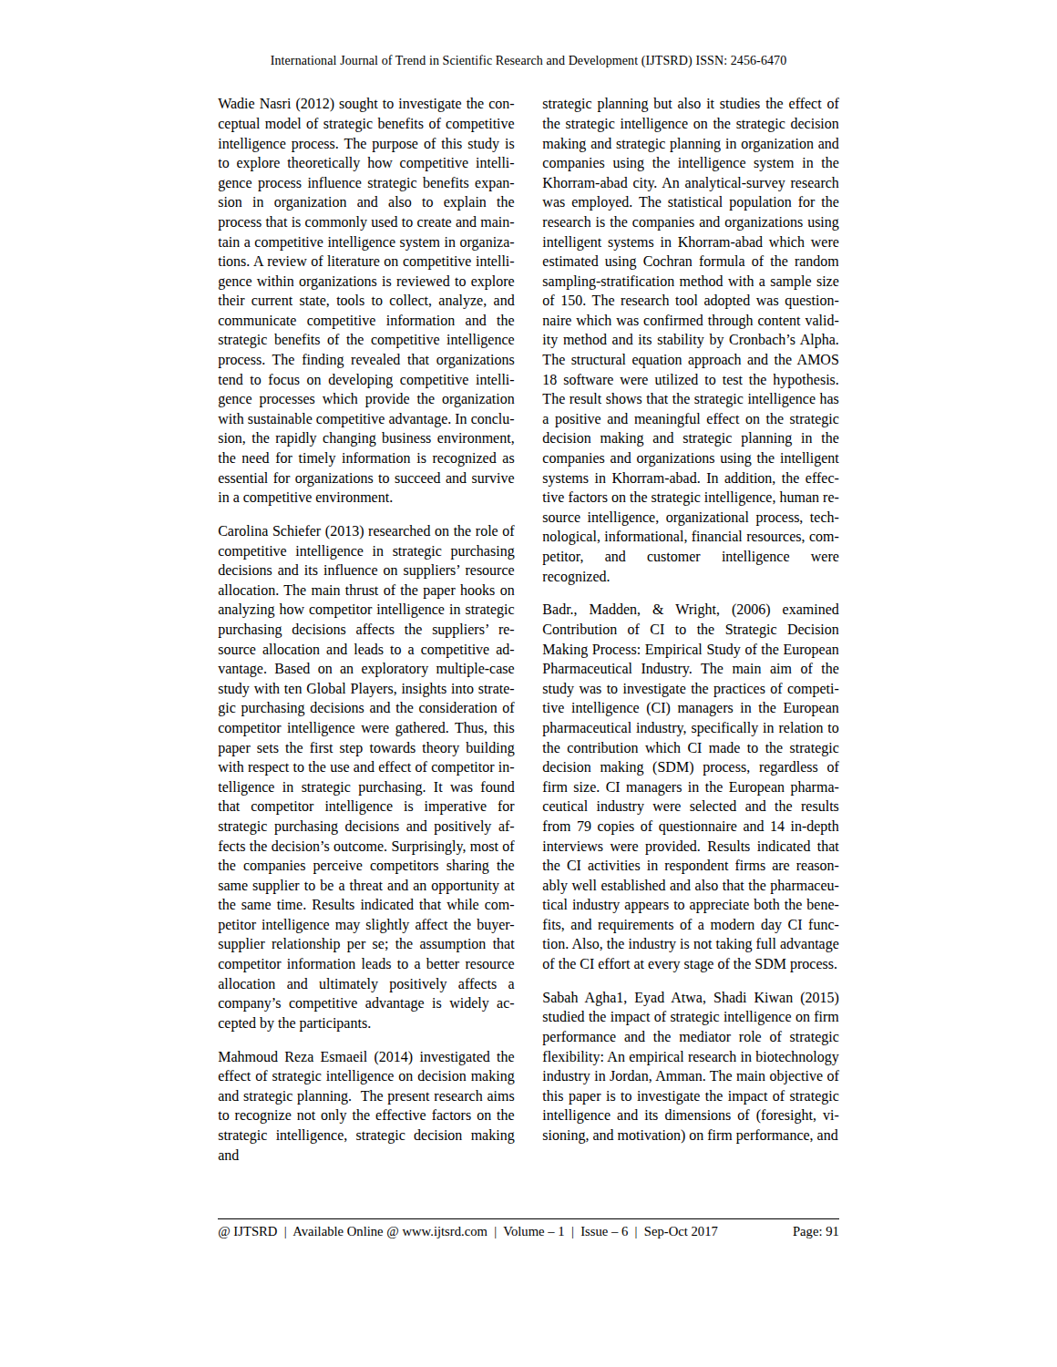International Journal of Trend in Scientific Research and Development (IJTSRD) ISSN: 2456-6470
Wadie Nasri (2012) sought to investigate the conceptual model of strategic benefits of competitive intelligence process. The purpose of this study is to explore theoretically how competitive intelligence process influence strategic benefits expansion in organization and also to explain the process that is commonly used to create and maintain a competitive intelligence system in organizations. A review of literature on competitive intelligence within organizations is reviewed to explore their current state, tools to collect, analyze, and communicate competitive information and the strategic benefits of the competitive intelligence process. The finding revealed that organizations tend to focus on developing competitive intelligence processes which provide the organization with sustainable competitive advantage. In conclusion, the rapidly changing business environment, the need for timely information is recognized as essential for organizations to succeed and survive in a competitive environment.
Carolina Schiefer (2013) researched on the role of competitive intelligence in strategic purchasing decisions and its influence on suppliers’ resource allocation. The main thrust of the paper hooks on analyzing how competitor intelligence in strategic purchasing decisions affects the suppliers’ resource allocation and leads to a competitive advantage. Based on an exploratory multiple-case study with ten Global Players, insights into strategic purchasing decisions and the consideration of competitor intelligence were gathered. Thus, this paper sets the first step towards theory building with respect to the use and effect of competitor intelligence in strategic purchasing. It was found that competitor intelligence is imperative for strategic purchasing decisions and positively affects the decision’s outcome. Surprisingly, most of the companies perceive competitors sharing the same supplier to be a threat and an opportunity at the same time. Results indicated that while competitor intelligence may slightly affect the buyer-supplier relationship per se; the assumption that competitor information leads to a better resource allocation and ultimately positively affects a company’s competitive advantage is widely accepted by the participants.
Mahmoud Reza Esmaeil (2014) investigated the effect of strategic intelligence on decision making and strategic planning. The present research aims to recognize not only the effective factors on the strategic intelligence, strategic decision making and
strategic planning but also it studies the effect of the strategic intelligence on the strategic decision making and strategic planning in organization and companies using the intelligence system in the Khorram-abad city. An analytical-survey research was employed. The statistical population for the research is the companies and organizations using intelligent systems in Khorram-abad which were estimated using Cochran formula of the random sampling-stratification method with a sample size of 150. The research tool adopted was questionnaire which was confirmed through content validity method and its stability by Cronbach’s Alpha. The structural equation approach and the AMOS 18 software were utilized to test the hypothesis. The result shows that the strategic intelligence has a positive and meaningful effect on the strategic decision making and strategic planning in the companies and organizations using the intelligent systems in Khorram-abad. In addition, the effective factors on the strategic intelligence, human resource intelligence, organizational process, technological, informational, financial resources, competitor, and customer intelligence were recognized.
Badr., Madden, & Wright, (2006) examined Contribution of CI to the Strategic Decision Making Process: Empirical Study of the European Pharmaceutical Industry. The main aim of the study was to investigate the practices of competitive intelligence (CI) managers in the European pharmaceutical industry, specifically in relation to the contribution which CI made to the strategic decision making (SDM) process, regardless of firm size. CI managers in the European pharmaceutical industry were selected and the results from 79 copies of questionnaire and 14 in-depth interviews were provided. Results indicated that the CI activities in respondent firms are reasonably well established and also that the pharmaceutical industry appears to appreciate both the benefits, and requirements of a modern day CI function. Also, the industry is not taking full advantage of the CI effort at every stage of the SDM process.
Sabah Agha1, Eyad Atwa, Shadi Kiwan (2015) studied the impact of strategic intelligence on firm performance and the mediator role of strategic flexibility: An empirical research in biotechnology industry in Jordan, Amman. The main objective of this paper is to investigate the impact of strategic intelligence and its dimensions of (foresight, visioning, and motivation) on firm performance, and
@ IJTSRD | Available Online @ www.ijtsrd.com | Volume – 1 | Issue – 6 | Sep-Oct 2017
Page: 91